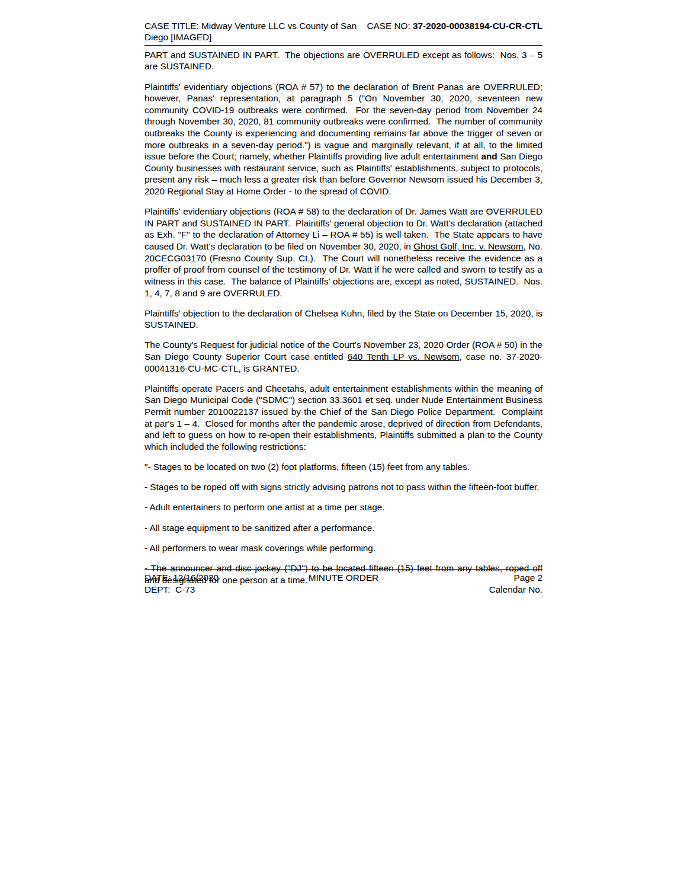CASE TITLE: Midway Venture LLC vs County of San Diego [IMAGED]
CASE NO: 37-2020-00038194-CU-CR-CTL
PART and SUSTAINED IN PART. The objections are OVERRULED except as follows: Nos. 3 – 5 are SUSTAINED.
Plaintiffs' evidentiary objections (ROA # 57) to the declaration of Brent Panas are OVERRULED; however, Panas' representation, at paragraph 5 ("On November 30, 2020, seventeen new community COVID-19 outbreaks were confirmed. For the seven-day period from November 24 through November 30, 2020, 81 community outbreaks were confirmed. The number of community outbreaks the County is experiencing and documenting remains far above the trigger of seven or more outbreaks in a seven-day period.") is vague and marginally relevant, if at all, to the limited issue before the Court; namely, whether Plaintiffs providing live adult entertainment and San Diego County businesses with restaurant service, such as Plaintiffs' establishments, subject to protocols, present any risk – much less a greater risk than before Governor Newsom issued his December 3, 2020 Regional Stay at Home Order - to the spread of COVID.
Plaintiffs' evidentiary objections (ROA # 58) to the declaration of Dr. James Watt are OVERRULED IN PART and SUSTAINED IN PART. Plaintiffs' general objection to Dr. Watt's declaration (attached as Exh. "F" to the declaration of Attorney Li – ROA # 55) is well taken. The State appears to have caused Dr. Watt's declaration to be filed on November 30, 2020, in Ghost Golf, Inc. v. Newsom, No. 20CECG03170 (Fresno County Sup. Ct.). The Court will nonetheless receive the evidence as a proffer of proof from counsel of the testimony of Dr. Watt if he were called and sworn to testify as a witness in this case. The balance of Plaintiffs' objections are, except as noted, SUSTAINED. Nos. 1, 4, 7, 8 and 9 are OVERRULED.
Plaintiffs' objection to the declaration of Chelsea Kuhn, filed by the State on December 15, 2020, is SUSTAINED.
The County's Request for judicial notice of the Court's November 23, 2020 Order (ROA # 50) in the San Diego County Superior Court case entitled 640 Tenth LP vs. Newsom, case no. 37-2020-00041316-CU-MC-CTL, is GRANTED.
Plaintiffs operate Pacers and Cheetahs, adult entertainment establishments within the meaning of San Diego Municipal Code ("SDMC") section 33.3601 et seq. under Nude Entertainment Business Permit number 2010022137 issued by the Chief of the San Diego Police Department. Complaint at par's 1 – 4. Closed for months after the pandemic arose, deprived of direction from Defendants, and left to guess on how to re-open their establishments, Plaintiffs submitted a plan to the County which included the following restrictions:
"- Stages to be located on two (2) foot platforms, fifteen (15) feet from any tables.
- Stages to be roped off with signs strictly advising patrons not to pass within the fifteen-foot buffer.
- Adult entertainers to perform one artist at a time per stage.
- All stage equipment to be sanitized after a performance.
- All performers to wear mask coverings while performing.
- The announcer and disc jockey ("DJ") to be located fifteen (15) feet from any tables, roped off and designated for one person at a time.
DATE: 12/16/2020
MINUTE ORDER
Page 2
DEPT: C-73
Calendar No.